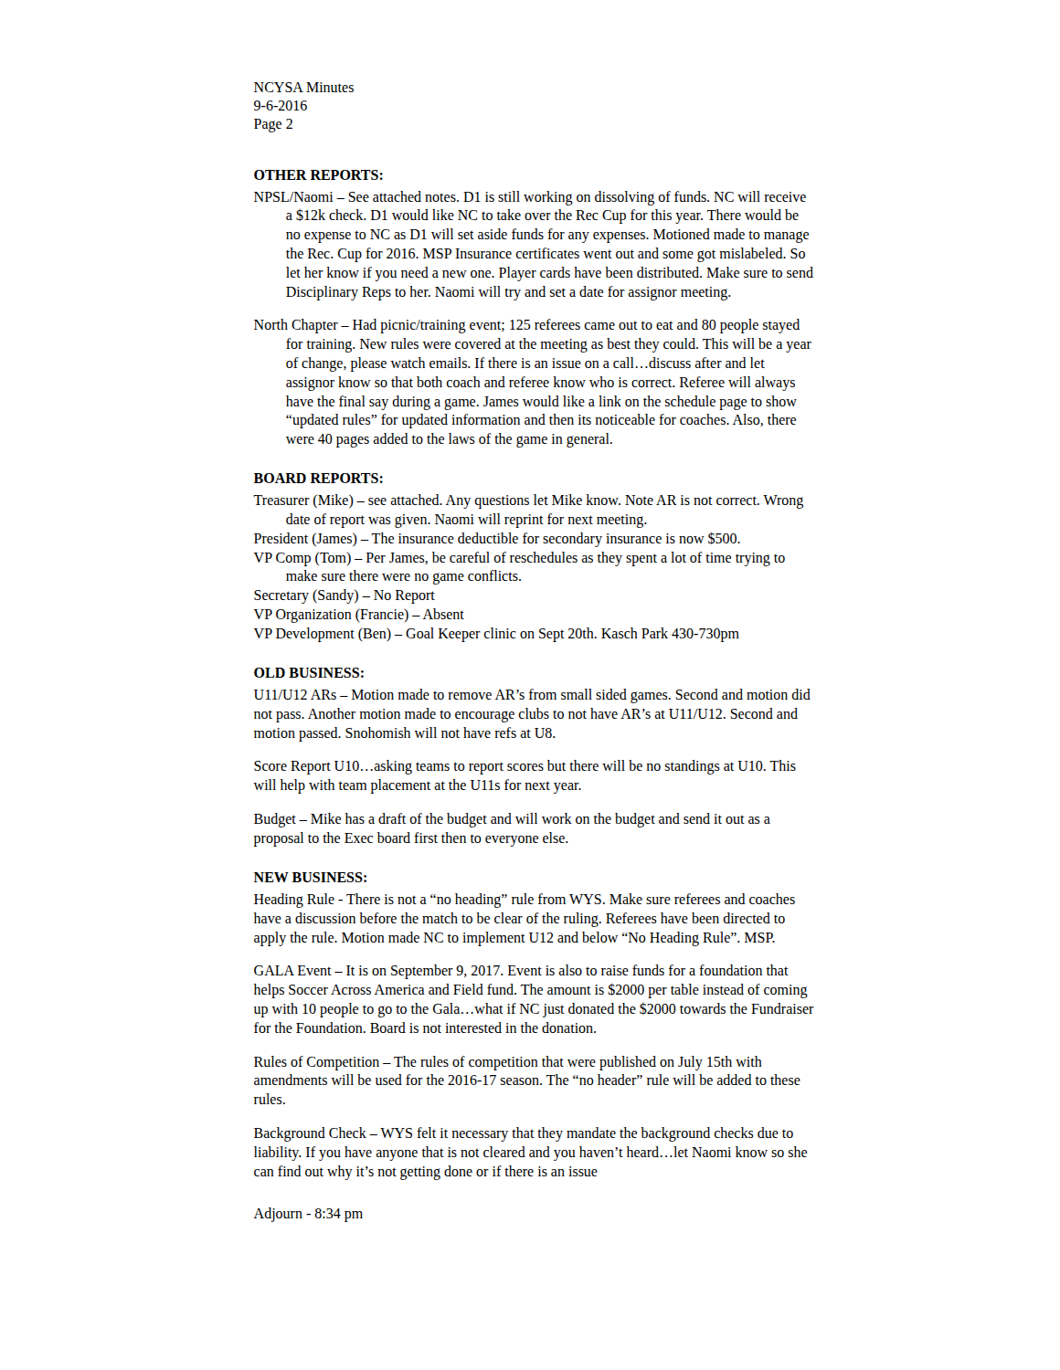NCYSA Minutes
9-6-2016
Page 2
Other Reports:
NPSL/Naomi – See attached notes. D1 is still working on dissolving of funds. NC will receive a $12k check. D1 would like NC to take over the Rec Cup for this year. There would be no expense to NC as D1 will set aside funds for any expenses. Motioned made to manage the Rec. Cup for 2016. MSP Insurance certificates went out and some got mislabeled. So let her know if you need a new one. Player cards have been distributed. Make sure to send Disciplinary Reps to her. Naomi will try and set a date for assignor meeting.
North Chapter – Had picnic/training event; 125 referees came out to eat and 80 people stayed for training. New rules were covered at the meeting as best they could. This will be a year of change, please watch emails. If there is an issue on a call…discuss after and let assignor know so that both coach and referee know who is correct. Referee will always have the final say during a game. James would like a link on the schedule page to show “updated rules” for updated information and then its noticeable for coaches. Also, there were 40 pages added to the laws of the game in general.
Board Reports:
Treasurer (Mike) – see attached. Any questions let Mike know. Note AR is not correct. Wrong date of report was given. Naomi will reprint for next meeting.
President (James) – The insurance deductible for secondary insurance is now $500.
VP Comp (Tom) – Per James, be careful of reschedules as they spent a lot of time trying to make sure there were no game conflicts.
Secretary (Sandy) – No Report
VP Organization (Francie) – Absent
VP Development (Ben) – Goal Keeper clinic on Sept 20th. Kasch Park 430-730pm
Old Business:
U11/U12 ARs – Motion made to remove AR’s from small sided games. Second and motion did not pass. Another motion made to encourage clubs to not have AR’s at U11/U12. Second and motion passed. Snohomish will not have refs at U8.
Score Report U10…asking teams to report scores but there will be no standings at U10. This will help with team placement at the U11s for next year.
Budget – Mike has a draft of the budget and will work on the budget and send it out as a proposal to the Exec board first then to everyone else.
New Business:
Heading Rule - There is not a “no heading” rule from WYS. Make sure referees and coaches have a discussion before the match to be clear of the ruling. Referees have been directed to apply the rule. Motion made NC to implement U12 and below “No Heading Rule”. MSP.
GALA Event – It is on September 9, 2017. Event is also to raise funds for a foundation that helps Soccer Across America and Field fund. The amount is $2000 per table instead of coming up with 10 people to go to the Gala…what if NC just donated the $2000 towards the Fundraiser for the Foundation. Board is not interested in the donation.
Rules of Competition – The rules of competition that were published on July 15th with amendments will be used for the 2016-17 season. The “no header” rule will be added to these rules.
Background Check – WYS felt it necessary that they mandate the background checks due to liability. If you have anyone that is not cleared and you haven’t heard…let Naomi know so she can find out why it’s not getting done or if there is an issue
Adjourn - 8:34 pm